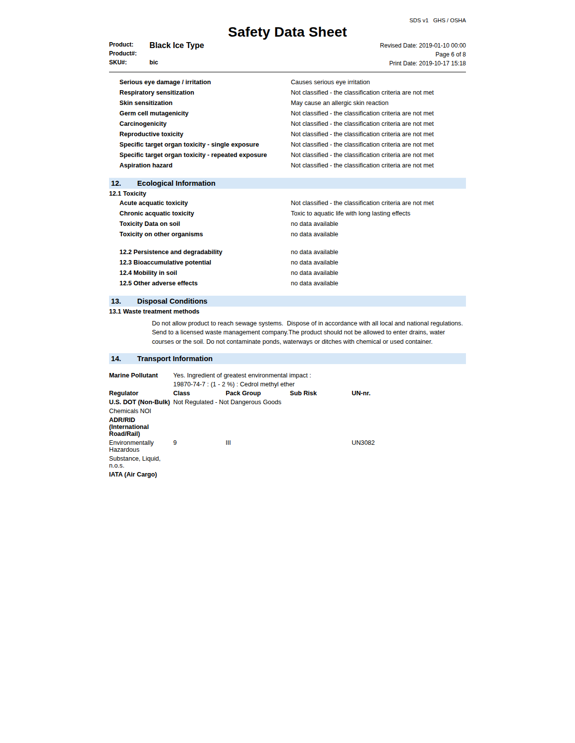SDS v1 GHS / OSHA
Safety Data Sheet
| Product: | Black Ice Type | Revised Date: 2019-01-10 00:00 |
| Product#: | | Page 6 of 8 |
| SKU#: | bic | Print Date: 2019-10-17 15:18 |
| Serious eye damage / irritation | Causes serious eye irritation |
| Respiratory sensitization | Not classified - the classification criteria are not met |
| Skin sensitization | May cause an allergic skin reaction |
| Germ cell mutagenicity | Not classified - the classification criteria are not met |
| Carcinogenicity | Not classified - the classification criteria are not met |
| Reproductive toxicity | Not classified - the classification criteria are not met |
| Specific target organ toxicity - single exposure | Not classified - the classification criteria are not met |
| Specific target organ toxicity - repeated exposure | Not classified - the classification criteria are not met |
| Aspiration hazard | Not classified - the classification criteria are not met |
12. Ecological Information
12.1 Toxicity
| Acute acquatic toxicity | Not classified - the classification criteria are not met |
| Chronic acquatic toxicity | Toxic to aquatic life with long lasting effects |
| Toxicity Data on soil | no data available |
| Toxicity on other organisms | no data available |
| 12.2 Persistence and degradability | no data available |
| 12.3 Bioaccumulative potential | no data available |
| 12.4 Mobility in soil | no data available |
| 12.5 Other adverse effects | no data available |
13. Disposal Conditions
13.1 Waste treatment methods
Do not allow product to reach sewage systems. Dispose of in accordance with all local and national regulations. Send to a licensed waste management company.The product should not be allowed to enter drains, water courses or the soil. Do not contaminate ponds, waterways or ditches with chemical or used container.
14. Transport Information
| Marine Pollutant | Yes. Ingredient of greatest environmental impact : |
| | 19870-74-7 : (1 - 2 %) : Cedrol methyl ether |
| Regulator | Class | Pack Group | Sub Risk | UN-nr. |
| U.S. DOT (Non-Bulk) | Not Regulated - Not Dangerous Goods |
| Chemicals NOI | |
| ADR/RID (International Road/Rail) | |
| Environmentally Hazardous | 9 | III | | UN3082 |
| Substance, Liquid, n.o.s. | |
| IATA (Air Cargo) | |